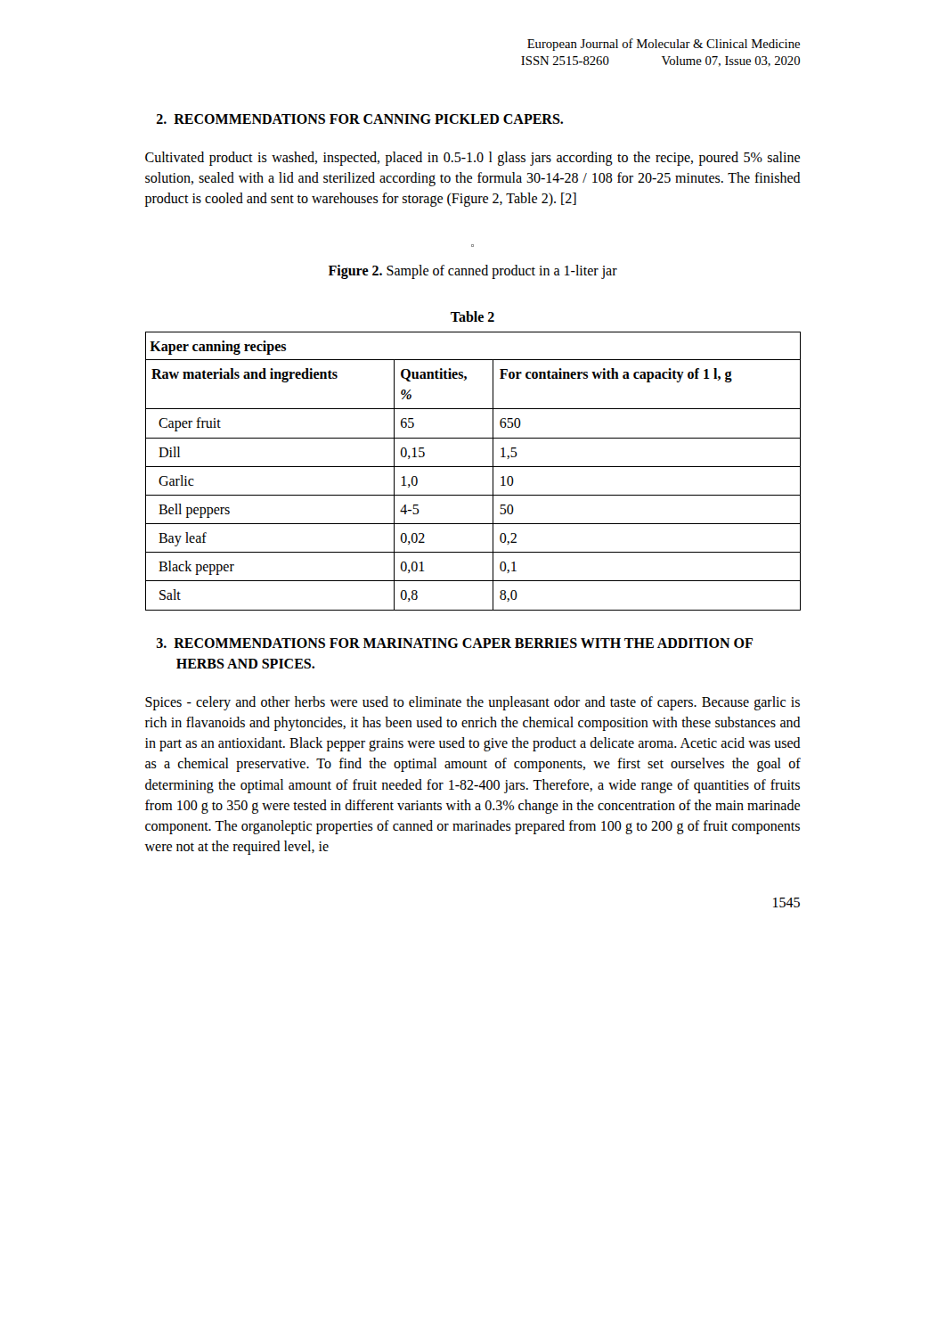European Journal of Molecular & Clinical Medicine
ISSN 2515-8260 Volume 07, Issue 03, 2020
2. RECOMMENDATIONS FOR CANNING PICKLED CAPERS.
Cultivated product is washed, inspected, placed in 0.5-1.0 l glass jars according to the recipe, poured 5% saline solution, sealed with a lid and sterilized according to the formula 30-14-28 / 108 for 20-25 minutes. The finished product is cooled and sent to warehouses for storage (Figure 2, Table 2). [2]
Figure 2. Sample of canned product in a 1-liter jar
Table 2
Kaper canning recipes
| Raw materials and ingredients | Quantities, % | For containers with a capacity of 1 l, g |
| --- | --- | --- |
| Caper fruit | 65 | 650 |
| Dill | 0,15 | 1,5 |
| Garlic | 1,0 | 10 |
| Bell peppers | 4-5 | 50 |
| Bay leaf | 0,02 | 0,2 |
| Black pepper | 0,01 | 0,1 |
| Salt | 0,8 | 8,0 |
3. RECOMMENDATIONS FOR MARINATING CAPER BERRIES WITH THE ADDITION OF HERBS AND SPICES.
Spices - celery and other herbs were used to eliminate the unpleasant odor and taste of capers. Because garlic is rich in flavanoids and phytoncides, it has been used to enrich the chemical composition with these substances and in part as an antioxidant. Black pepper grains were used to give the product a delicate aroma. Acetic acid was used as a chemical preservative. To find the optimal amount of components, we first set ourselves the goal of determining the optimal amount of fruit needed for 1-82-400 jars. Therefore, a wide range of quantities of fruits from 100 g to 350 g were tested in different variants with a 0.3% change in the concentration of the main marinade component. The organoleptic properties of canned or marinades prepared from 100 g to 200 g of fruit components were not at the required level, ie
1545